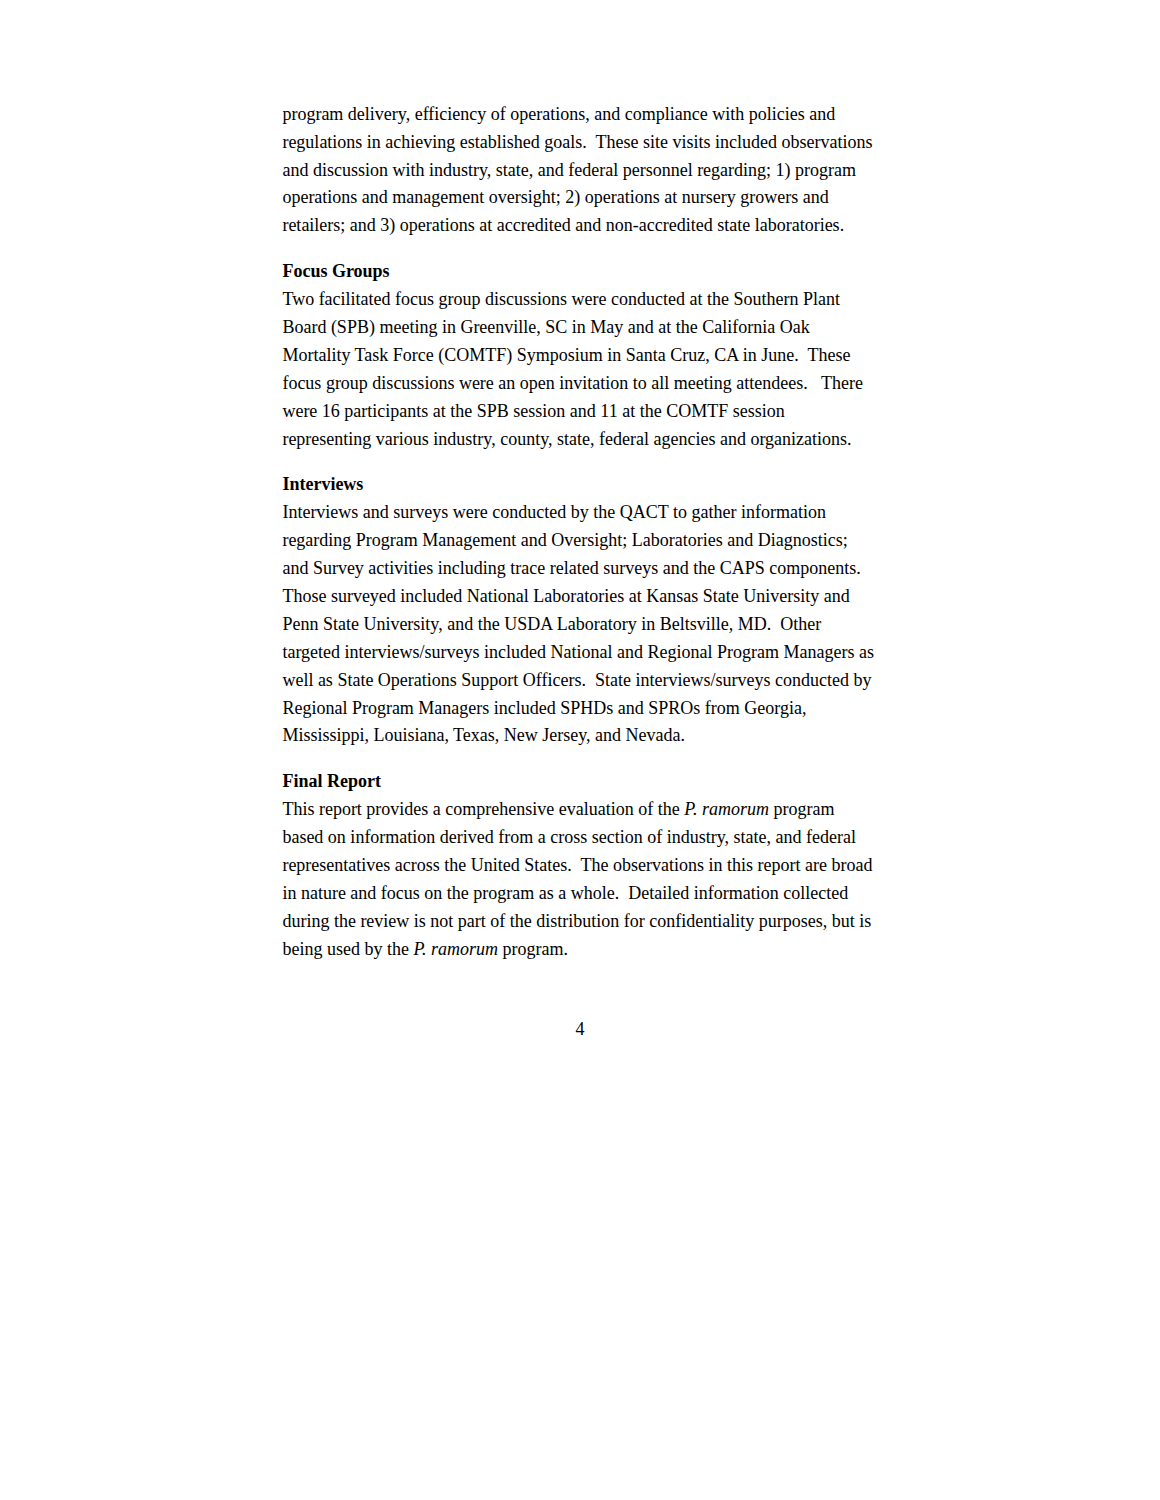program delivery, efficiency of operations, and compliance with policies and regulations in achieving established goals. These site visits included observations and discussion with industry, state, and federal personnel regarding; 1) program operations and management oversight; 2) operations at nursery growers and retailers; and 3) operations at accredited and non-accredited state laboratories.
Focus Groups
Two facilitated focus group discussions were conducted at the Southern Plant Board (SPB) meeting in Greenville, SC in May and at the California Oak Mortality Task Force (COMTF) Symposium in Santa Cruz, CA in June. These focus group discussions were an open invitation to all meeting attendees. There were 16 participants at the SPB session and 11 at the COMTF session representing various industry, county, state, federal agencies and organizations.
Interviews
Interviews and surveys were conducted by the QACT to gather information regarding Program Management and Oversight; Laboratories and Diagnostics; and Survey activities including trace related surveys and the CAPS components. Those surveyed included National Laboratories at Kansas State University and Penn State University, and the USDA Laboratory in Beltsville, MD. Other targeted interviews/surveys included National and Regional Program Managers as well as State Operations Support Officers. State interviews/surveys conducted by Regional Program Managers included SPHDs and SPROs from Georgia, Mississippi, Louisiana, Texas, New Jersey, and Nevada.
Final Report
This report provides a comprehensive evaluation of the P. ramorum program based on information derived from a cross section of industry, state, and federal representatives across the United States. The observations in this report are broad in nature and focus on the program as a whole. Detailed information collected during the review is not part of the distribution for confidentiality purposes, but is being used by the P. ramorum program.
4